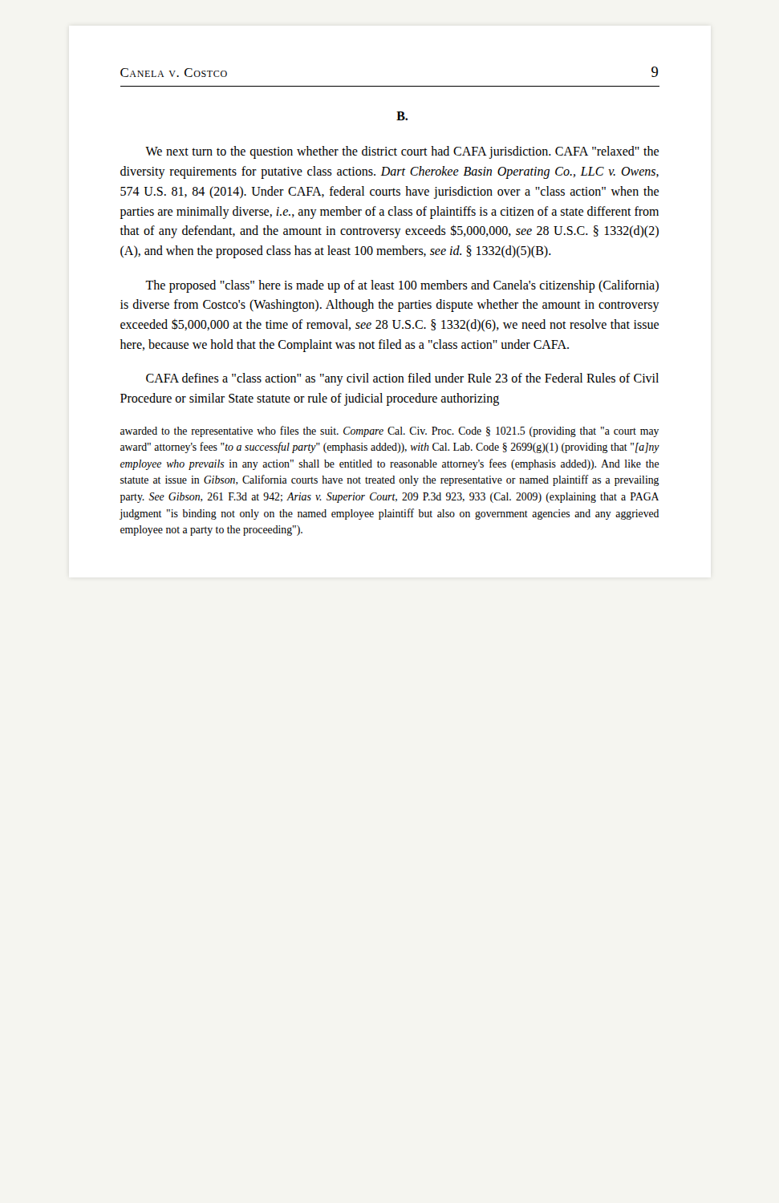Canela v. Costco 9
B.
We next turn to the question whether the district court had CAFA jurisdiction. CAFA "relaxed" the diversity requirements for putative class actions. Dart Cherokee Basin Operating Co., LLC v. Owens, 574 U.S. 81, 84 (2014). Under CAFA, federal courts have jurisdiction over a "class action" when the parties are minimally diverse, i.e., any member of a class of plaintiffs is a citizen of a state different from that of any defendant, and the amount in controversy exceeds $5,000,000, see 28 U.S.C. § 1332(d)(2)(A), and when the proposed class has at least 100 members, see id. § 1332(d)(5)(B).
The proposed "class" here is made up of at least 100 members and Canela's citizenship (California) is diverse from Costco's (Washington). Although the parties dispute whether the amount in controversy exceeded $5,000,000 at the time of removal, see 28 U.S.C. § 1332(d)(6), we need not resolve that issue here, because we hold that the Complaint was not filed as a "class action" under CAFA.
CAFA defines a "class action" as "any civil action filed under Rule 23 of the Federal Rules of Civil Procedure or similar State statute or rule of judicial procedure authorizing
awarded to the representative who files the suit. Compare Cal. Civ. Proc. Code § 1021.5 (providing that "a court may award" attorney's fees "to a successful party" (emphasis added)), with Cal. Lab. Code § 2699(g)(1) (providing that "[a]ny employee who prevails in any action" shall be entitled to reasonable attorney's fees (emphasis added)). And like the statute at issue in Gibson, California courts have not treated only the representative or named plaintiff as a prevailing party. See Gibson, 261 F.3d at 942; Arias v. Superior Court, 209 P.3d 923, 933 (Cal. 2009) (explaining that a PAGA judgment "is binding not only on the named employee plaintiff but also on government agencies and any aggrieved employee not a party to the proceeding").